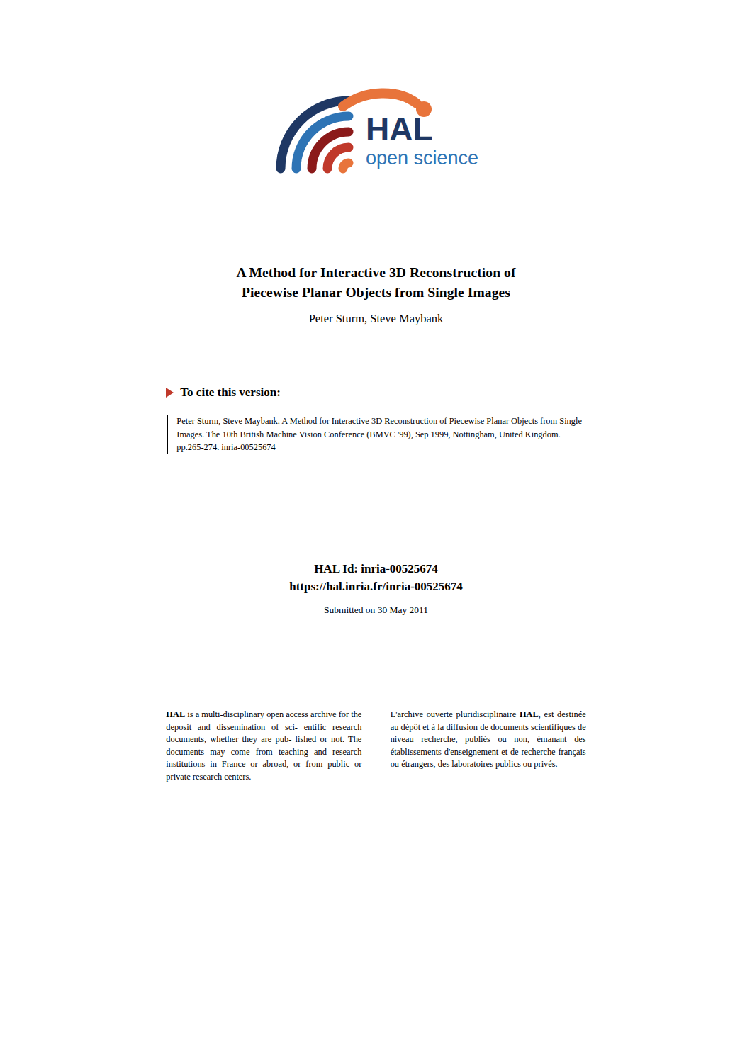HAL open science
A Method for Interactive 3D Reconstruction of
Piecewise Planar Objects from Single Images
Peter Sturm, Steve Maybank
To cite this version:
Peter Sturm, Steve Maybank. A Method for Interactive 3D Reconstruction of Piecewise Planar Objects from Single Images. The 10th British Machine Vision Conference (BMVC '99), Sep 1999, Nottingham, United Kingdom. pp.265-274. inria-00525674
HAL Id: inria-00525674
https://hal.inria.fr/inria-00525674
Submitted on 30 May 2011
HAL is a multi-disciplinary open access archive for the deposit and dissemination of sci- entific research documents, whether they are pub- lished or not. The documents may come from teaching and research institutions in France or abroad, or from public or private research centers.
L'archive ouverte pluridisciplinaire HAL, est destinée au dépôt et à la diffusion de documents scientifiques de niveau recherche, publiés ou non, émanant des établissements d'enseignement et de recherche français ou étrangers, des laboratoires publics ou privés.